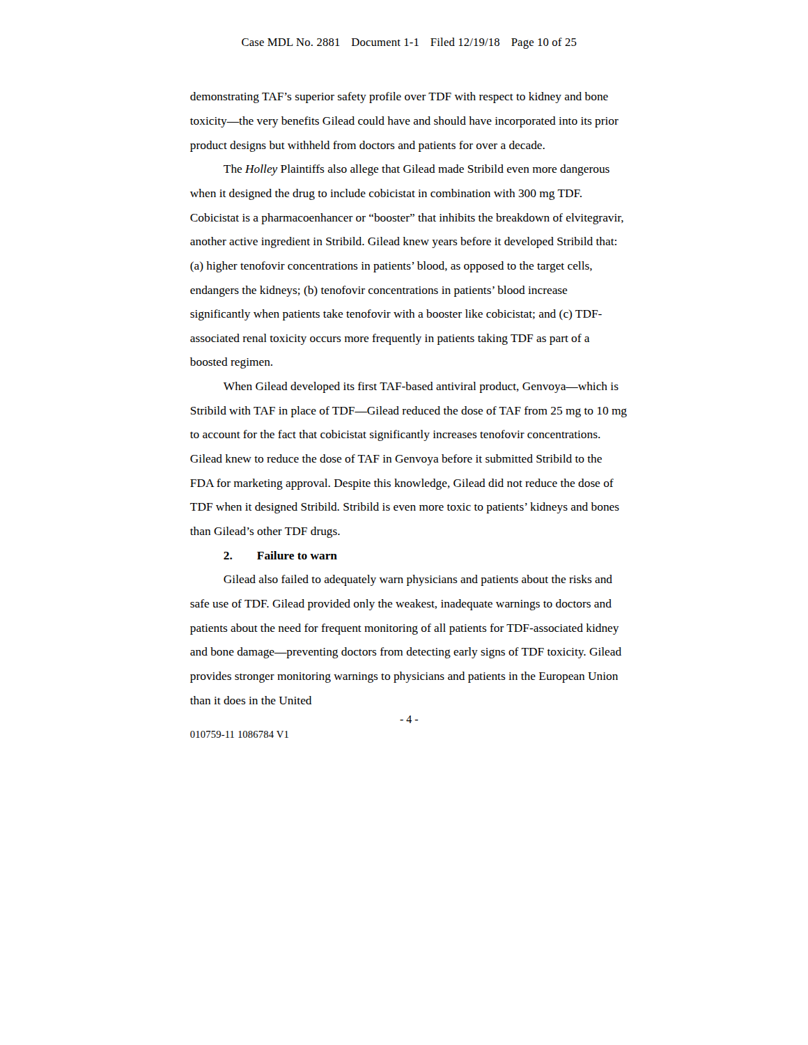Case MDL No. 2881 Document 1-1 Filed 12/19/18 Page 10 of 25
demonstrating TAF’s superior safety profile over TDF with respect to kidney and bone toxicity—the very benefits Gilead could have and should have incorporated into its prior product designs but withheld from doctors and patients for over a decade.
The Holley Plaintiffs also allege that Gilead made Stribild even more dangerous when it designed the drug to include cobicistat in combination with 300 mg TDF. Cobicistat is a pharmacoenhancer or “booster” that inhibits the breakdown of elvitegravir, another active ingredient in Stribild. Gilead knew years before it developed Stribild that: (a) higher tenofovir concentrations in patients’ blood, as opposed to the target cells, endangers the kidneys; (b) tenofovir concentrations in patients’ blood increase significantly when patients take tenofovir with a booster like cobicistat; and (c) TDF-associated renal toxicity occurs more frequently in patients taking TDF as part of a boosted regimen.
When Gilead developed its first TAF-based antiviral product, Genvoya—which is Stribild with TAF in place of TDF—Gilead reduced the dose of TAF from 25 mg to 10 mg to account for the fact that cobicistat significantly increases tenofovir concentrations. Gilead knew to reduce the dose of TAF in Genvoya before it submitted Stribild to the FDA for marketing approval. Despite this knowledge, Gilead did not reduce the dose of TDF when it designed Stribild. Stribild is even more toxic to patients’ kidneys and bones than Gilead’s other TDF drugs.
2. Failure to warn
Gilead also failed to adequately warn physicians and patients about the risks and safe use of TDF. Gilead provided only the weakest, inadequate warnings to doctors and patients about the need for frequent monitoring of all patients for TDF-associated kidney and bone damage—preventing doctors from detecting early signs of TDF toxicity. Gilead provides stronger monitoring warnings to physicians and patients in the European Union than it does in the United
- 4 -
010759-11 1086784 V1